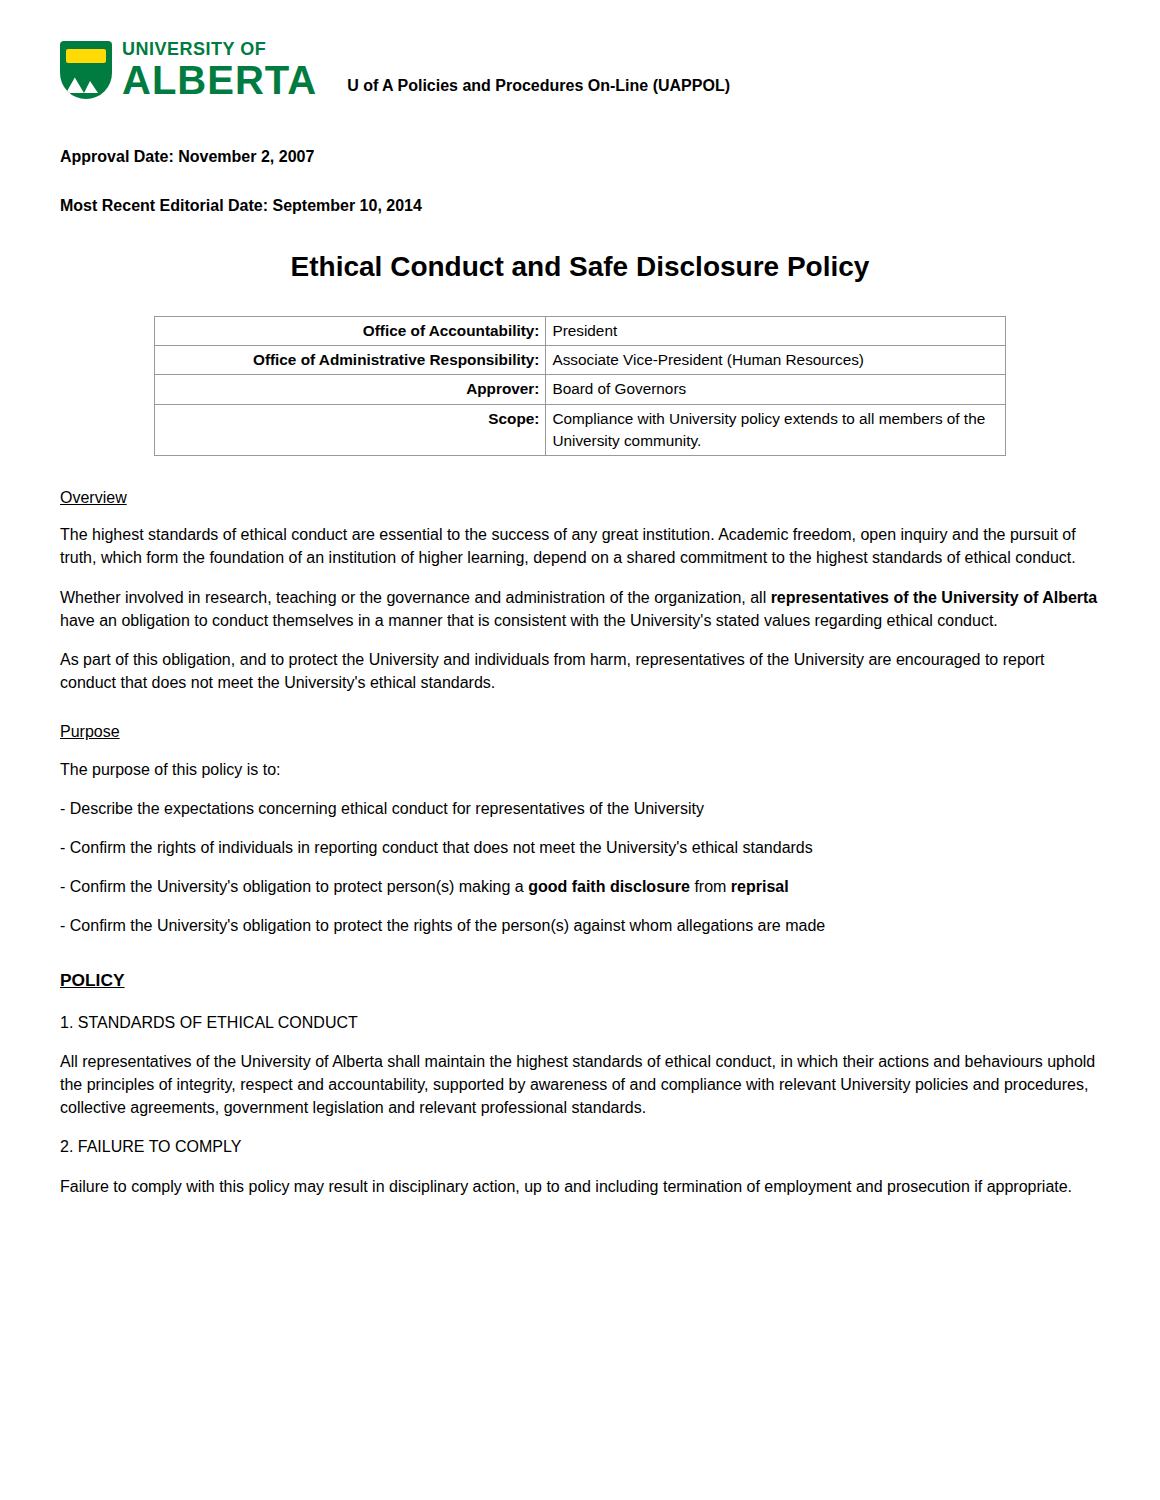UNIVERSITY OF ALBERTA
U of A Policies and Procedures On-Line (UAPPOL)
Approval Date: November 2, 2007
Most Recent Editorial Date: September 10, 2014
Ethical Conduct and Safe Disclosure Policy
| Office of Accountability: | President |
| Office of Administrative Responsibility: | Associate Vice-President (Human Resources) |
| Approver: | Board of Governors |
| Scope: | Compliance with University policy extends to all members of the University community. |
Overview
The highest standards of ethical conduct are essential to the success of any great institution. Academic freedom, open inquiry and the pursuit of truth, which form the foundation of an institution of higher learning, depend on a shared commitment to the highest standards of ethical conduct.
Whether involved in research, teaching or the governance and administration of the organization, all representatives of the University of Alberta have an obligation to conduct themselves in a manner that is consistent with the University's stated values regarding ethical conduct.
As part of this obligation, and to protect the University and individuals from harm, representatives of the University are encouraged to report conduct that does not meet the University's ethical standards.
Purpose
The purpose of this policy is to:
- Describe the expectations concerning ethical conduct for representatives of the University
- Confirm the rights of individuals in reporting conduct that does not meet the University's ethical standards
- Confirm the University's obligation to protect person(s) making a good faith disclosure from reprisal
- Confirm the University's obligation to protect the rights of the person(s) against whom allegations are made
POLICY
1. STANDARDS OF ETHICAL CONDUCT
All representatives of the University of Alberta shall maintain the highest standards of ethical conduct, in which their actions and behaviours uphold the principles of integrity, respect and accountability, supported by awareness of and compliance with relevant University policies and procedures, collective agreements, government legislation and relevant professional standards.
2. FAILURE TO COMPLY
Failure to comply with this policy may result in disciplinary action, up to and including termination of employment and prosecution if appropriate.